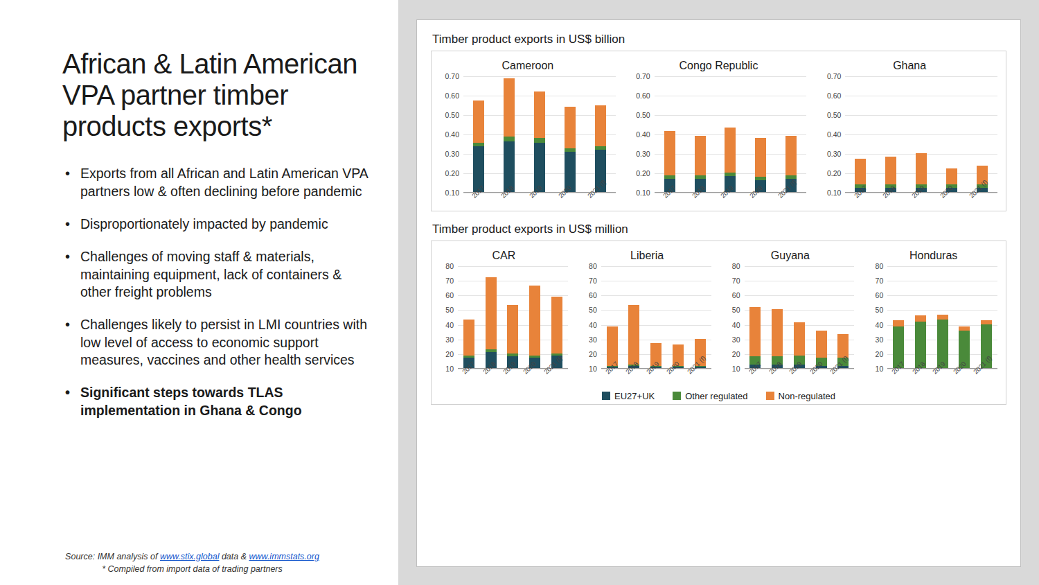African & Latin American VPA partner timber products exports*
Exports from all African and Latin American VPA partners low & often declining before pandemic
Disproportionately impacted by pandemic
Challenges of moving staff & materials, maintaining equipment, lack of containers & other freight problems
Challenges likely to persist in LMI countries with low level of access to economic support measures, vaccines and other health services
Significant steps towards TLAS implementation in Ghana & Congo
Source: IMM analysis of www.stix.global data & www.immstats.org * Compiled from import data of trading partners
Timber product exports in US$ billion
Cameroon
0.70 0.60 0.50 0.40 0.30 0.20 0.10
20172018201920202021 (f)
Congo Republic
0.70 0.60 0.50 0.40 0.30 0.20 0.10
20172018201920202021 (f)
Ghana
0.70 0.60 0.50 0.40 0.30 0.20 0.10
20172018201920202021 (f)
Timber product exports in US$ million
CAR
80 70 60 50 40 30 20 10
20172018201920202021 (f)
Liberia
80 70 60 50 40 30 20 10
20172018201920202021 (f)
Guyana
80 70 60 50 40 30 20 10
20172018201920202021 (f)
Honduras
80 70 60 50 40 30 20 10
20172018201920202021 (f)
EU27+UK Other regulated Non-regulated